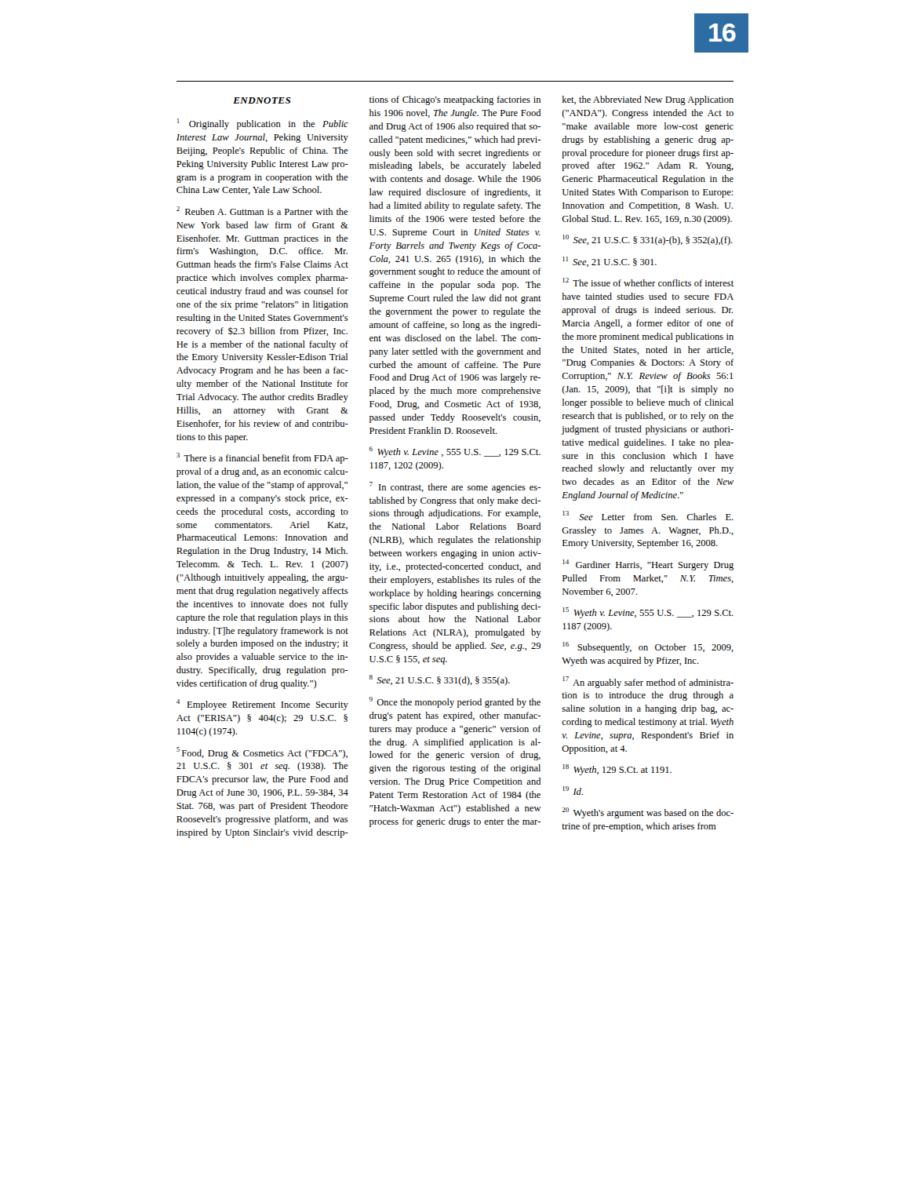16
ENDNOTES
1 Originally publication in the Public Interest Law Journal, Peking University Beijing, People's Republic of China. The Peking University Public Interest Law program is a program in cooperation with the China Law Center, Yale Law School.
2 Reuben A. Guttman is a Partner with the New York based law firm of Grant & Eisenhofer. Mr. Guttman practices in the firm's Washington, D.C. office. Mr. Guttman heads the firm's False Claims Act practice which involves complex pharmaceutical industry fraud and was counsel for one of the six prime "relators" in litigation resulting in the United States Government's recovery of $2.3 billion from Pfizer, Inc. He is a member of the national faculty of the Emory University Kessler-Edison Trial Advocacy Program and he has been a faculty member of the National Institute for Trial Advocacy. The author credits Bradley Hillis, an attorney with Grant & Eisenhofer, for his review of and contributions to this paper.
3 There is a financial benefit from FDA approval of a drug and, as an economic calculation, the value of the "stamp of approval," expressed in a company's stock price, exceeds the procedural costs, according to some commentators. Ariel Katz, Pharmaceutical Lemons: Innovation and Regulation in the Drug Industry, 14 Mich. Telecomm. & Tech. L. Rev. 1 (2007) ("Although intuitively appealing, the argument that drug regulation negatively affects the incentives to innovate does not fully capture the role that regulation plays in this industry. [T]he regulatory framework is not solely a burden imposed on the industry; it also provides a valuable service to the industry. Specifically, drug regulation provides certification of drug quality.")
4 Employee Retirement Income Security Act ("ERISA") § 404(c); 29 U.S.C. § 1104(c) (1974).
5Food, Drug & Cosmetics Act ("FDCA"), 21 U.S.C. § 301 et seq. (1938). The FDCA's precursor law, the Pure Food and Drug Act of June 30, 1906, P.L. 59-384, 34 Stat. 768, was part of President Theodore Roosevelt's progressive platform, and was inspired by Upton Sinclair's vivid descriptions of Chicago's meatpacking factories in his 1906 novel, The Jungle. The Pure Food and Drug Act of 1906 also required that so-called "patent medicines," which had previously been sold with secret ingredients or misleading labels, be accurately labeled with contents and dosage. While the 1906 law required disclosure of ingredients, it had a limited ability to regulate safety. The limits of the 1906 were tested before the U.S. Supreme Court in United States v. Forty Barrels and Twenty Kegs of Coca-Cola, 241 U.S. 265 (1916), in which the government sought to reduce the amount of caffeine in the popular soda pop. The Supreme Court ruled the law did not grant the government the power to regulate the amount of caffeine, so long as the ingredient was disclosed on the label. The company later settled with the government and curbed the amount of caffeine. The Pure Food and Drug Act of 1906 was largely replaced by the much more comprehensive Food, Drug, and Cosmetic Act of 1938, passed under Teddy Roosevelt's cousin, President Franklin D. Roosevelt.
6 Wyeth v. Levine , 555 U.S. ___, 129 S.Ct. 1187, 1202 (2009).
7 In contrast, there are some agencies established by Congress that only make decisions through adjudications. For example, the National Labor Relations Board (NLRB), which regulates the relationship between workers engaging in union activity, i.e., protected-concerted conduct, and their employers, establishes its rules of the workplace by holding hearings concerning specific labor disputes and publishing decisions about how the National Labor Relations Act (NLRA), promulgated by Congress, should be applied. See, e.g., 29 U.S.C § 155, et seq.
8 See, 21 U.S.C. § 331(d), § 355(a).
9 Once the monopoly period granted by the drug's patent has expired, other manufacturers may produce a "generic" version of the drug. A simplified application is allowed for the generic version of drug, given the rigorous testing of the original version. The Drug Price Competition and Patent Term Restoration Act of 1984 (the "Hatch-Waxman Act") established a new process for generic drugs to enter the market, the Abbreviated New Drug Application ("ANDA"). Congress intended the Act to "make available more low-cost generic drugs by establishing a generic drug approval procedure for pioneer drugs first approved after 1962." Adam R. Young, Generic Pharmaceutical Regulation in the United States With Comparison to Europe: Innovation and Competition, 8 Wash. U. Global Stud. L. Rev. 165, 169, n.30 (2009).
10 See, 21 U.S.C. § 331(a)-(b), § 352(a),(f).
11 See, 21 U.S.C. § 301.
12 The issue of whether conflicts of interest have tainted studies used to secure FDA approval of drugs is indeed serious. Dr. Marcia Angell, a former editor of one of the more prominent medical publications in the United States, noted in her article, "Drug Companies & Doctors: A Story of Corruption," N.Y. Review of Books 56:1 (Jan. 15, 2009), that "[i]t is simply no longer possible to believe much of clinical research that is published, or to rely on the judgment of trusted physicians or authoritative medical guidelines. I take no pleasure in this conclusion which I have reached slowly and reluctantly over my two decades as an Editor of the New England Journal of Medicine."
13 See Letter from Sen. Charles E. Grassley to James A. Wagner, Ph.D., Emory University, September 16, 2008.
14 Gardiner Harris, "Heart Surgery Drug Pulled From Market," N.Y. Times, November 6, 2007.
15 Wyeth v. Levine, 555 U.S. ___, 129 S.Ct. 1187 (2009).
16 Subsequently, on October 15, 2009, Wyeth was acquired by Pfizer, Inc.
17 An arguably safer method of administration is to introduce the drug through a saline solution in a hanging drip bag, according to medical testimony at trial. Wyeth v. Levine, supra, Respondent's Brief in Opposition, at 4.
18 Wyeth, 129 S.Ct. at 1191.
19 Id.
20 Wyeth's argument was based on the doctrine of pre-emption, which arises from